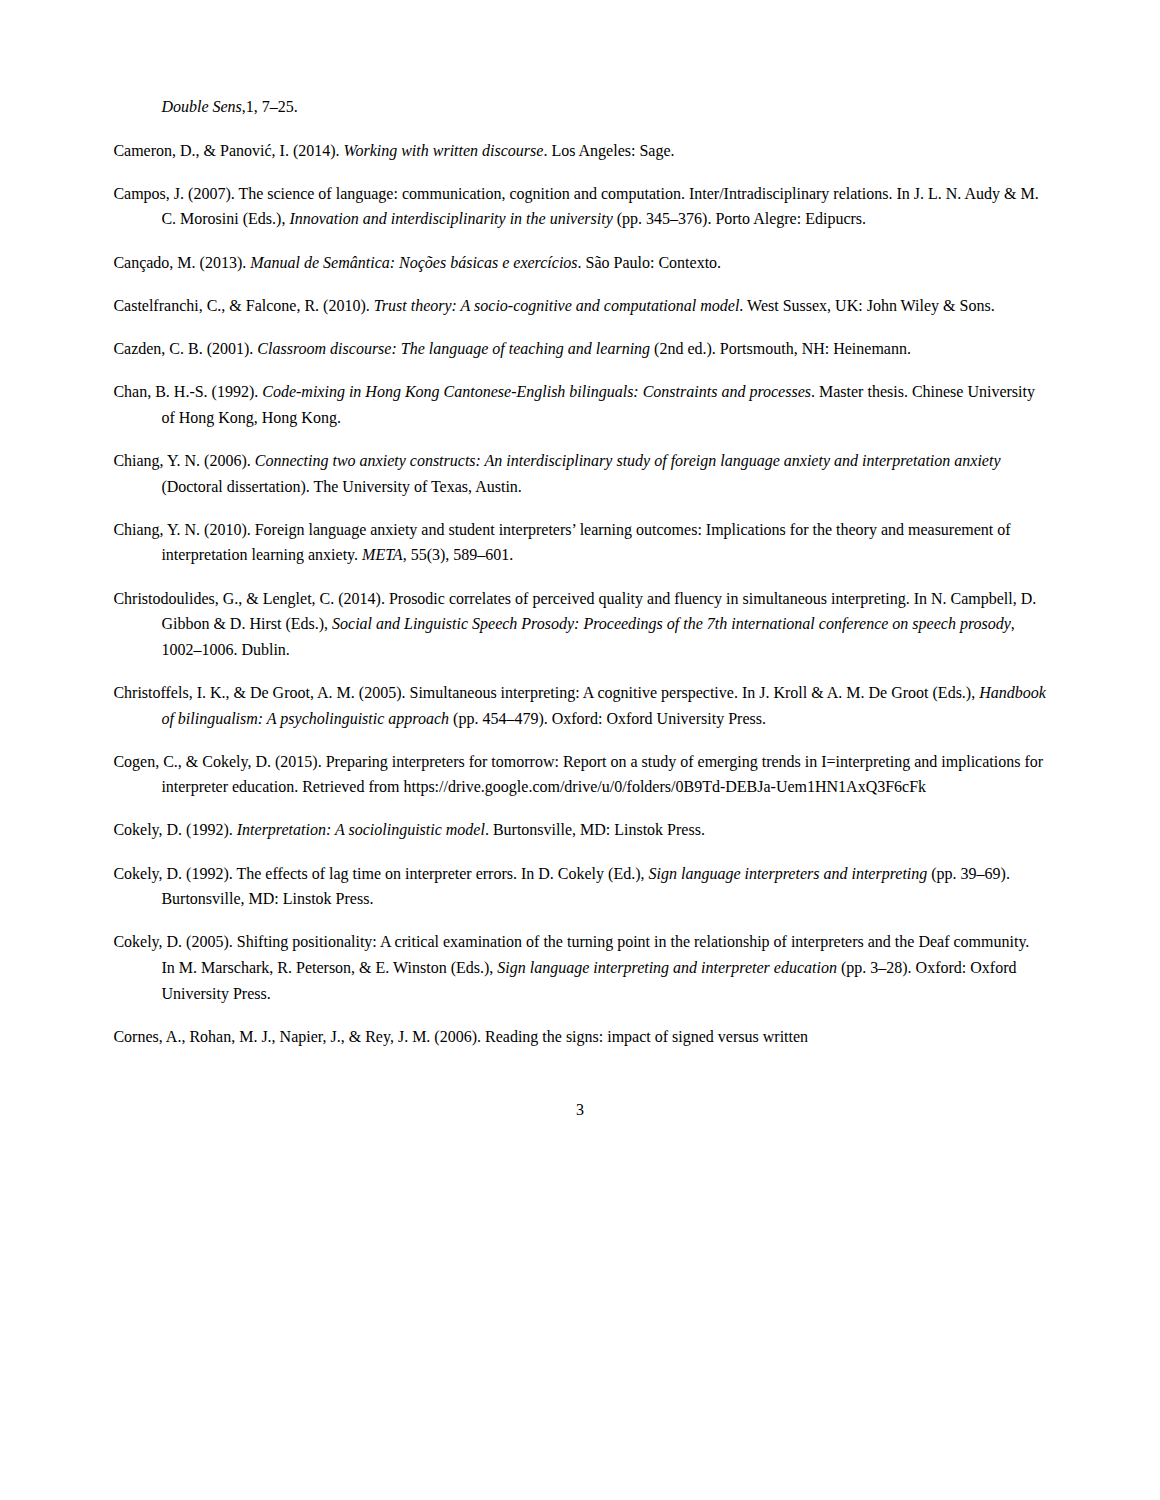Double Sens,1, 7–25.
Cameron, D., & Panović, I. (2014). Working with written discourse. Los Angeles: Sage.
Campos, J. (2007). The science of language: communication, cognition and computation. Inter/Intradisciplinary relations. In J. L. N. Audy & M. C. Morosini (Eds.), Innovation and interdisciplinarity in the university (pp. 345–376). Porto Alegre: Edipucrs.
Cançado, M. (2013). Manual de Semântica: Noções básicas e exercícios. São Paulo: Contexto.
Castelfranchi, C., & Falcone, R. (2010). Trust theory: A socio-cognitive and computational model. West Sussex, UK: John Wiley & Sons.
Cazden, C. B. (2001). Classroom discourse: The language of teaching and learning (2nd ed.). Portsmouth, NH: Heinemann.
Chan, B. H.-S. (1992). Code-mixing in Hong Kong Cantonese-English bilinguals: Constraints and processes. Master thesis. Chinese University of Hong Kong, Hong Kong.
Chiang, Y. N. (2006). Connecting two anxiety constructs: An interdisciplinary study of foreign language anxiety and interpretation anxiety (Doctoral dissertation). The University of Texas, Austin.
Chiang, Y. N. (2010). Foreign language anxiety and student interpreters’ learning outcomes: Implications for the theory and measurement of interpretation learning anxiety. META, 55(3), 589–601.
Christodoulides, G., & Lenglet, C. (2014). Prosodic correlates of perceived quality and fluency in simultaneous interpreting. In N. Campbell, D. Gibbon & D. Hirst (Eds.), Social and Linguistic Speech Prosody: Proceedings of the 7th international conference on speech prosody, 1002–1006. Dublin.
Christoffels, I. K., & De Groot, A. M. (2005). Simultaneous interpreting: A cognitive perspective. In J. Kroll & A. M. De Groot (Eds.), Handbook of bilingualism: A psycholinguistic approach (pp. 454–479). Oxford: Oxford University Press.
Cogen, C., & Cokely, D. (2015). Preparing interpreters for tomorrow: Report on a study of emerging trends in I=interpreting and implications for interpreter education. Retrieved from https://drive.google.com/drive/u/0/folders/0B9Td-DEBJa-Uem1HN1AxQ3F6cFk
Cokely, D. (1992). Interpretation: A sociolinguistic model. Burtonsville, MD: Linstok Press.
Cokely, D. (1992). The effects of lag time on interpreter errors. In D. Cokely (Ed.), Sign language interpreters and interpreting (pp. 39–69). Burtonsville, MD: Linstok Press.
Cokely, D. (2005). Shifting positionality: A critical examination of the turning point in the relationship of interpreters and the Deaf community. In M. Marschark, R. Peterson, & E. Winston (Eds.), Sign language interpreting and interpreter education (pp. 3–28). Oxford: Oxford University Press.
Cornes, A., Rohan, M. J., Napier, J., & Rey, J. M. (2006). Reading the signs: impact of signed versus written
3